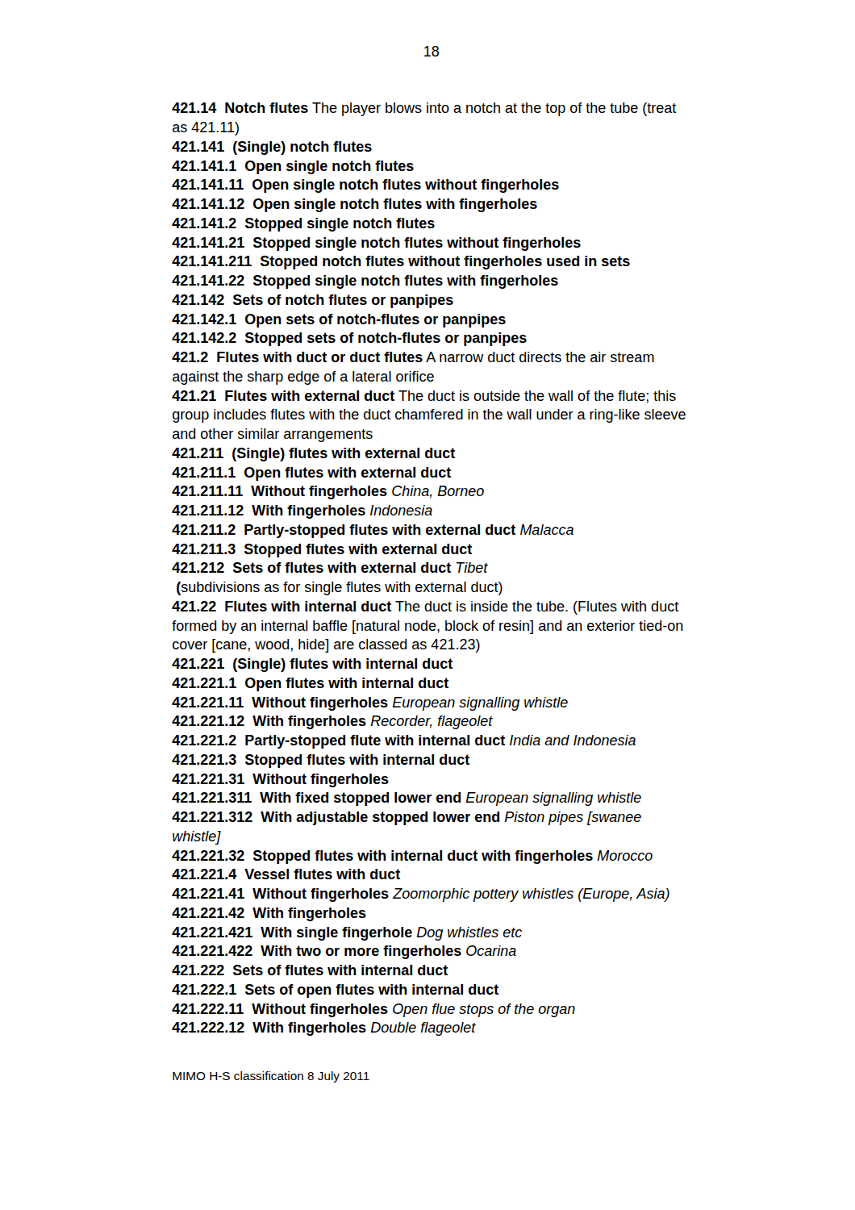18
421.14 Notch flutes The player blows into a notch at the top of the tube (treat as 421.11)
421.141 (Single) notch flutes
421.141.1 Open single notch flutes
421.141.11 Open single notch flutes without fingerholes
421.141.12 Open single notch flutes with fingerholes
421.141.2 Stopped single notch flutes
421.141.21 Stopped single notch flutes without fingerholes
421.141.211 Stopped notch flutes without fingerholes used in sets
421.141.22 Stopped single notch flutes with fingerholes
421.142 Sets of notch flutes or panpipes
421.142.1 Open sets of notch-flutes or panpipes
421.142.2 Stopped sets of notch-flutes or panpipes
421.2 Flutes with duct or duct flutes A narrow duct directs the air stream against the sharp edge of a lateral orifice
421.21 Flutes with external duct The duct is outside the wall of the flute; this group includes flutes with the duct chamfered in the wall under a ring-like sleeve and other similar arrangements
421.211 (Single) flutes with external duct
421.211.1 Open flutes with external duct
421.211.11 Without fingerholes China, Borneo
421.211.12 With fingerholes Indonesia
421.211.2 Partly-stopped flutes with external duct Malacca
421.211.3 Stopped flutes with external duct
421.212 Sets of flutes with external duct Tibet
(subdivisions as for single flutes with external duct)
421.22 Flutes with internal duct The duct is inside the tube. (Flutes with duct formed by an internal baffle [natural node, block of resin] and an exterior tied-on cover [cane, wood, hide] are classed as 421.23)
421.221 (Single) flutes with internal duct
421.221.1 Open flutes with internal duct
421.221.11 Without fingerholes European signalling whistle
421.221.12 With fingerholes Recorder, flageolet
421.221.2 Partly-stopped flute with internal duct India and Indonesia
421.221.3 Stopped flutes with internal duct
421.221.31 Without fingerholes
421.221.311 With fixed stopped lower end European signalling whistle
421.221.312 With adjustable stopped lower end Piston pipes [swanee whistle]
421.221.32 Stopped flutes with internal duct with fingerholes Morocco
421.221.4 Vessel flutes with duct
421.221.41 Without fingerholes Zoomorphic pottery whistles (Europe, Asia)
421.221.42 With fingerholes
421.221.421 With single fingerhole Dog whistles etc
421.221.422 With two or more fingerholes Ocarina
421.222 Sets of flutes with internal duct
421.222.1 Sets of open flutes with internal duct
421.222.11 Without fingerholes Open flue stops of the organ
421.222.12 With fingerholes Double flageolet
MIMO H-S classification 8 July 2011